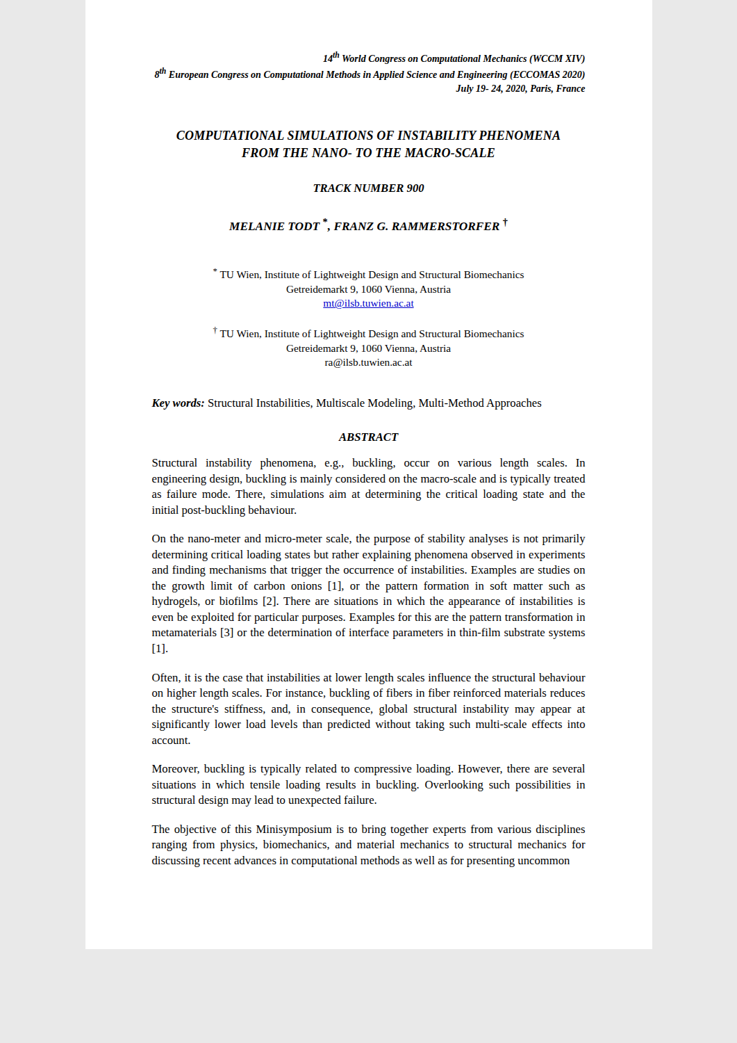14th World Congress on Computational Mechanics (WCCM XIV)
8th European Congress on Computational Methods in Applied Science and Engineering (ECCOMAS 2020)
July 19- 24, 2020, Paris, France
COMPUTATIONAL SIMULATIONS OF INSTABILITY PHENOMENA
FROM THE NANO- TO THE MACRO-SCALE
TRACK NUMBER 900
MELANIE TODT *, FRANZ G. RAMMERSTORFER †
* TU Wien, Institute of Lightweight Design and Structural Biomechanics
Getreidemarkt 9, 1060 Vienna, Austria
mt@ilsb.tuwien.ac.at
† TU Wien, Institute of Lightweight Design and Structural Biomechanics
Getreidemarkt 9, 1060 Vienna, Austria
ra@ilsb.tuwien.ac.at
Key words: Structural Instabilities, Multiscale Modeling, Multi-Method Approaches
ABSTRACT
Structural instability phenomena, e.g., buckling, occur on various length scales. In engineering design, buckling is mainly considered on the macro-scale and is typically treated as failure mode. There, simulations aim at determining the critical loading state and the initial post-buckling behaviour.
On the nano-meter and micro-meter scale, the purpose of stability analyses is not primarily determining critical loading states but rather explaining phenomena observed in experiments and finding mechanisms that trigger the occurrence of instabilities. Examples are studies on the growth limit of carbon onions [1], or the pattern formation in soft matter such as hydrogels, or biofilms [2]. There are situations in which the appearance of instabilities is even be exploited for particular purposes. Examples for this are the pattern transformation in metamaterials [3] or the determination of interface parameters in thin-film substrate systems [1].
Often, it is the case that instabilities at lower length scales influence the structural behaviour on higher length scales. For instance, buckling of fibers in fiber reinforced materials reduces the structure's stiffness, and, in consequence, global structural instability may appear at significantly lower load levels than predicted without taking such multi-scale effects into account.
Moreover, buckling is typically related to compressive loading. However, there are several situations in which tensile loading results in buckling. Overlooking such possibilities in structural design may lead to unexpected failure.
The objective of this Minisymposium is to bring together experts from various disciplines ranging from physics, biomechanics, and material mechanics to structural mechanics for discussing recent advances in computational methods as well as for presenting uncommon